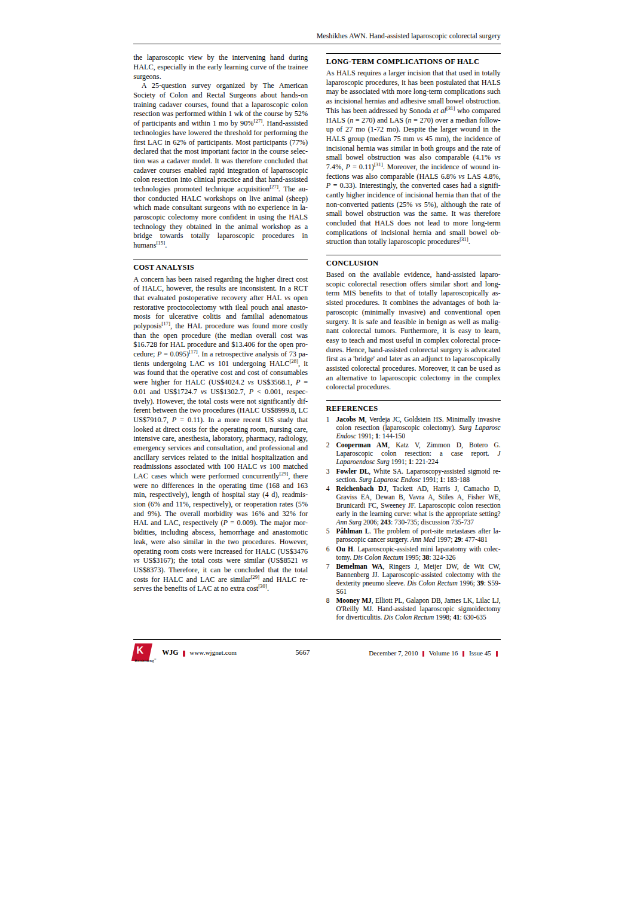Meshikhes AWN. Hand-assisted laparoscopic colorectal surgery
the laparoscopic view by the intervening hand during HALC, especially in the early learning curve of the trainee surgeons.
A 25-question survey organized by The American Society of Colon and Rectal Surgeons about hands-on training cadaver courses, found that a laparoscopic colon resection was performed within 1 wk of the course by 52% of participants and within 1 mo by 90%[27]. Hand-assisted technologies have lowered the threshold for performing the first LAC in 62% of participants. Most participants (77%) declared that the most important factor in the course selection was a cadaver model. It was therefore concluded that cadaver courses enabled rapid integration of laparoscopic colon resection into clinical practice and that hand-assisted technologies promoted technique acquisition[27]. The author conducted HALC workshops on live animal (sheep) which made consultant surgeons with no experience in laparoscopic colectomy more confident in using the HALS technology they obtained in the animal workshop as a bridge towards totally laparoscopic procedures in humans[15].
COST ANALYSIS
A concern has been raised regarding the higher direct cost of HALC, however, the results are inconsistent. In a RCT that evaluated postoperative recovery after HAL vs open restorative proctocolectomy with ileal pouch anal anastomosis for ulcerative colitis and familial adenomatous polyposis[17], the HAL procedure was found more costly than the open procedure (the median overall cost was $16.728 for HAL procedure and $13.406 for the open procedure; P = 0.095)[17]. In a retrospective analysis of 73 patients undergoing LAC vs 101 undergoing HALC[28], it was found that the operative cost and cost of consumables were higher for HALC (US$4024.2 vs US$3568.1, P = 0.01 and US$1724.7 vs US$1302.7, P < 0.001, respectively). However, the total costs were not significantly different between the two procedures (HALC US$8999.8, LC US$7910.7, P = 0.11). In a more recent US study that looked at direct costs for the operating room, nursing care, intensive care, anesthesia, laboratory, pharmacy, radiology, emergency services and consultation, and professional and ancillary services related to the initial hospitalization and readmissions associated with 100 HALC vs 100 matched LAC cases which were performed concurrently[29], there were no differences in the operating time (168 and 163 min, respectively), length of hospital stay (4 d), readmission (6% and 11%, respectively), or reoperation rates (5% and 9%). The overall morbidity was 16% and 32% for HAL and LAC, respectively (P = 0.009). The major morbidities, including abscess, hemorrhage and anastomotic leak, were also similar in the two procedures. However, operating room costs were increased for HALC (US$3476 vs US$3167); the total costs were similar (US$8521 vs US$8373). Therefore, it can be concluded that the total costs for HALC and LAC are similar[29] and HALC reserves the benefits of LAC at no extra cost[30].
LONG-TERM COMPLICATIONS OF HALC
As HALS requires a larger incision that that used in totally laparoscopic procedures, it has been postulated that HALS may be associated with more long-term complications such as incisional hernias and adhesive small bowel obstruction. This has been addressed by Sonoda et al[31] who compared HALS (n = 270) and LAS (n = 270) over a median follow-up of 27 mo (1-72 mo). Despite the larger wound in the HALS group (median 75 mm vs 45 mm), the incidence of incisional hernia was similar in both groups and the rate of small bowel obstruction was also comparable (4.1% vs 7.4%, P = 0.11)[31]. Moreover, the incidence of wound infections was also comparable (HALS 6.8% vs LAS 4.8%, P = 0.33). Interestingly, the converted cases had a significantly higher incidence of incisional hernia than that of the non-converted patients (25% vs 5%), although the rate of small bowel obstruction was the same. It was therefore concluded that HALS does not lead to more long-term complications of incisional hernia and small bowel obstruction than totally laparoscopic procedures[31].
CONCLUSION
Based on the available evidence, hand-assisted laparoscopic colorectal resection offers similar short and long-term MIS benefits to that of totally laparoscopically assisted procedures. It combines the advantages of both laparoscopic (minimally invasive) and conventional open surgery. It is safe and feasible in benign as well as malignant colorectal tumors. Furthermore, it is easy to learn, easy to teach and most useful in complex colorectal procedures. Hence, hand-assisted colorectal surgery is advocated first as a 'bridge' and later as an adjunct to laparoscopically assisted colorectal procedures. Moreover, it can be used as an alternative to laparoscopic colectomy in the complex colorectal procedures.
REFERENCES
Jacobs M, Verdeja JC, Goldstein HS. Minimally invasive colon resection (laparoscopic colectomy). Surg Laparosc Endosc 1991; 1: 144-150
Cooperman AM, Katz V, Zimmon D, Botero G. Laparoscopic colon resection: a case report. J Laparoendosc Surg 1991; 1: 221-224
Fowler DL, White SA. Laparoscopy-assisted sigmoid resection. Surg Laparosc Endosc 1991; 1: 183-188
Reichenbach DJ, Tackett AD, Harris J, Camacho D, Graviss EA, Dewan B, Vavra A, Stiles A, Fisher WE, Brunicardi FC, Sweeney JF. Laparoscopic colon resection early in the learning curve: what is the appropriate setting? Ann Surg 2006; 243: 730-735; discussion 735-737
Påhlman L. The problem of port-site metastases after laparoscopic cancer surgery. Ann Med 1997; 29: 477-481
Ou H. Laparoscopic-assisted mini laparatomy with colectomy. Dis Colon Rectum 1995; 38: 324-326
Bemelman WA, Ringers J, Meijer DW, de Wit CW, Bannenberg JJ. Laparoscopic-assisted colectomy with the dexterity pneumo sleeve. Dis Colon Rectum 1996; 39: S59-S61
Mooney MJ, Elliott PL, Galapon DB, James LK, Lilac LJ, O'Reilly MJ. Hand-assisted laparoscopic sigmoidectomy for diverticulitis. Dis Colon Rectum 1998; 41: 630-635
K
Baishideng®
WJG www.wjgnet.com
5667
December 7, 2010 Volume 16 Issue 45